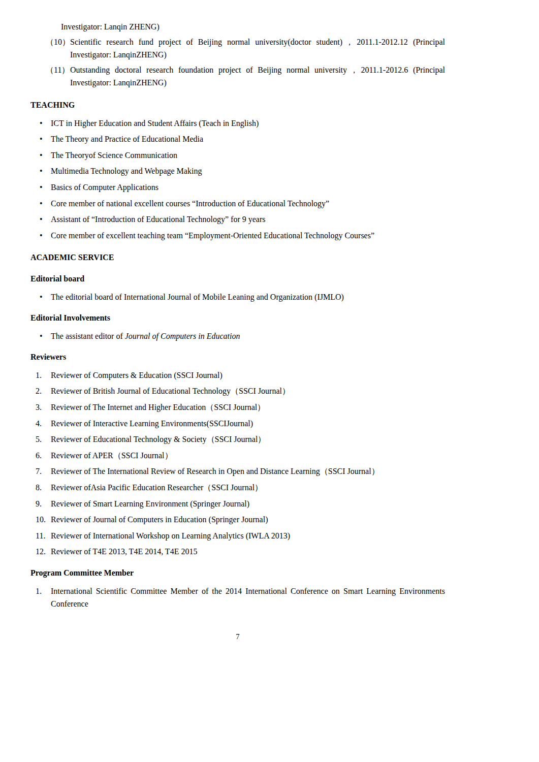Investigator: Lanqin ZHENG)
（10） Scientific research fund project of Beijing normal university(doctor student)，2011.1-2012.12 (Principal Investigator: LanqinZHENG)
（11） Outstanding doctoral research foundation project of Beijing normal university，2011.1-2012.6 (Principal Investigator: LanqinZHENG)
TEACHING
ICT in Higher Education and Student Affairs (Teach in English)
The Theory and Practice of Educational Media
The Theoryof Science Communication
Multimedia Technology and Webpage Making
Basics of Computer Applications
Core member of national excellent courses “Introduction of Educational Technology”
Assistant of “Introduction of Educational Technology” for 9 years
Core member of excellent teaching team “Employment-Oriented Educational Technology Courses”
ACADEMIC SERVICE
Editorial board
The editorial board of International Journal of Mobile Leaning and Organization (IJMLO)
Editorial Involvements
The assistant editor of Journal of Computers in Education
Reviewers
Reviewer of Computers & Education (SSCI Journal)
Reviewer of British Journal of Educational Technology（SSCI Journal）
Reviewer of The Internet and Higher Education（SSCI Journal）
Reviewer of Interactive Learning Environments(SSCIJournal)
Reviewer of Educational Technology & Society（SSCI Journal）
Reviewer of APER（SSCI Journal）
Reviewer of The International Review of Research in Open and Distance Learning（SSCI Journal）
Reviewer ofAsia Pacific Education Researcher（SSCI Journal）
Reviewer of Smart Learning Environment (Springer Journal)
Reviewer of Journal of Computers in Education (Springer Journal)
Reviewer of International Workshop on Learning Analytics (IWLA 2013)
Reviewer of T4E 2013, T4E 2014, T4E 2015
Program Committee Member
International Scientific Committee Member of the 2014 International Conference on Smart Learning Environments Conference
7